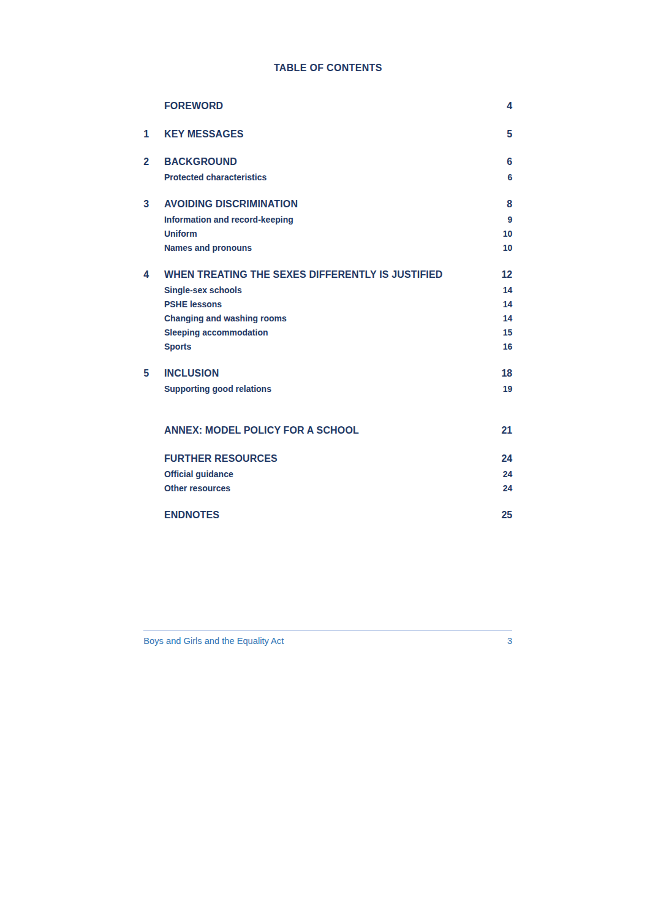TABLE OF CONTENTS
| | FOREWORD | 4 |
| 1 | KEY MESSAGES | 5 |
| 2 | BACKGROUND | 6 |
| | Protected characteristics | 6 |
| 3 | AVOIDING DISCRIMINATION | 8 |
| | Information and record-keeping | 9 |
| | Uniform | 10 |
| | Names and pronouns | 10 |
| 4 | WHEN TREATING THE SEXES DIFFERENTLY IS JUSTIFIED | 12 |
| | Single-sex schools | 14 |
| | PSHE lessons | 14 |
| | Changing and washing rooms | 14 |
| | Sleeping accommodation | 15 |
| | Sports | 16 |
| 5 | INCLUSION | 18 |
| | Supporting good relations | 19 |
| | ANNEX: MODEL POLICY FOR A SCHOOL | 21 |
| | FURTHER RESOURCES | 24 |
| | Official guidance | 24 |
| | Other resources | 24 |
| | ENDNOTES | 25 |
Boys and Girls and the Equality Act 3